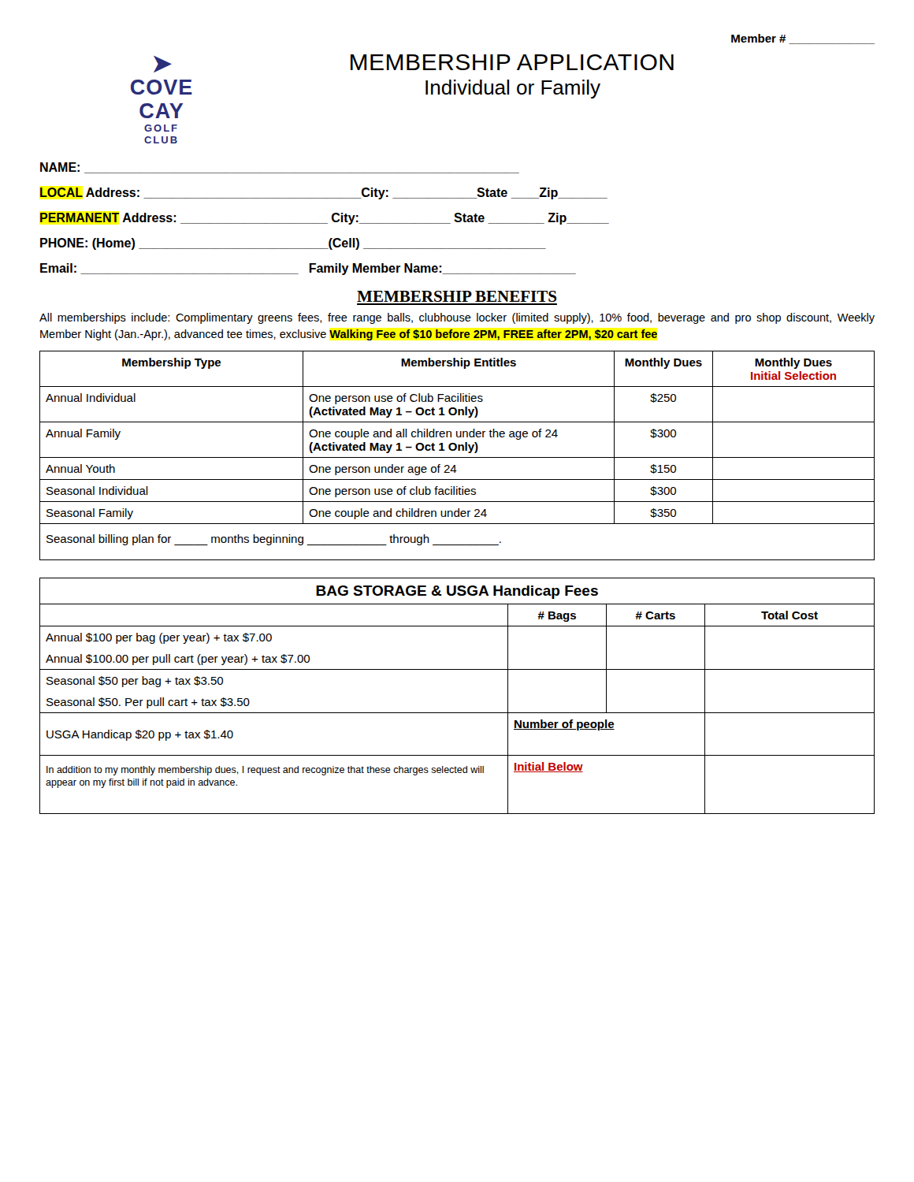Member # _____________
➤
COVE CAY
GOLF CLUB
MEMBERSHIP APPLICATION
Individual or Family
NAME: ______________________________________________________________
LOCAL Address: _______________________________City: ____________State ____Zip_______
PERMANENT Address: _____________________ City:_____________ State ________ Zip______
PHONE: (Home) ___________________________(Cell) __________________________
Email: _______________________________ Family Member Name:___________________
MEMBERSHIP BENEFITS
All memberships include: Complimentary greens fees, free range balls, clubhouse locker (limited supply), 10% food, beverage and pro shop discount, Weekly Member Night (Jan.-Apr.), advanced tee times, exclusive Walking Fee of $10 before 2PM, FREE after 2PM, $20 cart fee
| Membership Type | Membership Entitles | Monthly Dues | Monthly Dues Initial Selection |
| --- | --- | --- | --- |
| Annual Individual | One person use of Club Facilities (Activated May 1 – Oct 1 Only) | $250 | |
| Annual Family | One couple and all children under the age of 24 (Activated May 1 – Oct 1 Only) | $300 | |
| Annual Youth | One person under age of 24 | $150 | |
| Seasonal Individual | One person use of club facilities | $300 | |
| Seasonal Family | One couple and children under 24 | $350 | |
| Seasonal billing plan for _____ months beginning ____________ through __________. |
| BAG STORAGE & USGA Handicap Fees |
| | # Bags | # Carts | Total Cost |
| Annual $100 per bag (per year) + tax $7.00 Annual $100.00 per pull cart (per year) + tax $7.00 | | | |
| Seasonal $50 per bag + tax $3.50 Seasonal $50. Per pull cart + tax $3.50 | | | |
| USGA Handicap $20 pp + tax $1.40 | Number of people | |
| In addition to my monthly membership dues, I request and recognize that these charges selected will appear on my first bill if not paid in advance. | Initial Below | |